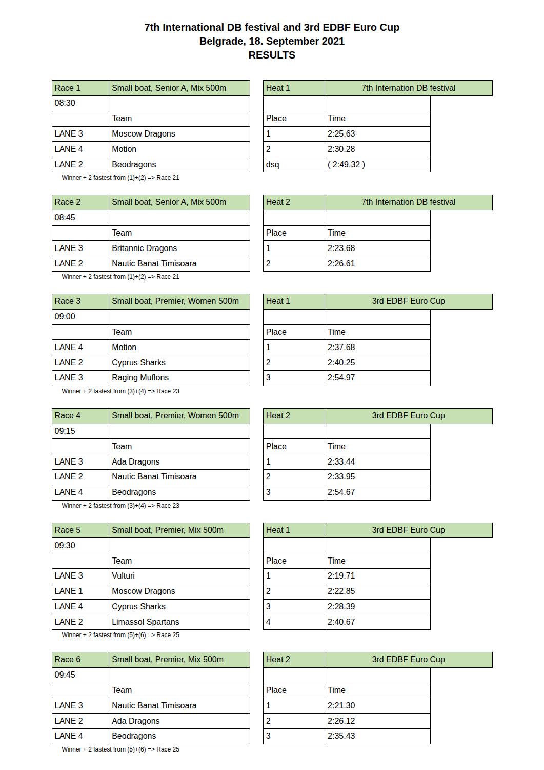7th International DB festival and 3rd EDBF Euro Cup Belgrade, 18. September 2021 RESULTS
| Race 1 | Small boat, Senior A, Mix 500m | | Heat 1 | 7th Internation DB festival |
| 08:30 | | | | | |
| | Team | | Place | Time | |
| LANE 3 | Moscow Dragons | | 1 | 2:25.63 | |
| LANE 4 | Motion | | 2 | 2:30.28 | |
| LANE 2 | Beodragons | | dsq | ( 2:49.32 ) | |
Winner + 2 fastest from (1)+(2) => Race 21
| Race 2 | Small boat, Senior A, Mix 500m | | Heat 2 | 7th Internation DB festival |
| 08:45 | | | | | |
| | Team | | Place | Time | |
| LANE 3 | Britannic Dragons | | 1 | 2:23.68 | |
| LANE 2 | Nautic Banat Timisoara | | 2 | 2:26.61 | |
Winner + 2 fastest from (1)+(2) => Race 21
| Race 3 | Small boat, Premier, Women 500m | | Heat 1 | 3rd EDBF Euro Cup |
| 09:00 | | | | | |
| | Team | | Place | Time | |
| LANE 4 | Motion | | 1 | 2:37.68 | |
| LANE 2 | Cyprus Sharks | | 2 | 2:40.25 | |
| LANE 3 | Raging Muflons | | 3 | 2:54.97 | |
Winner + 2 fastest from (3)+(4) => Race 23
| Race 4 | Small boat, Premier, Women 500m | | Heat 2 | 3rd EDBF Euro Cup |
| 09:15 | | | | | |
| | Team | | Place | Time | |
| LANE 3 | Ada Dragons | | 1 | 2:33.44 | |
| LANE 2 | Nautic Banat Timisoara | | 2 | 2:33.95 | |
| LANE 4 | Beodragons | | 3 | 2:54.67 | |
Winner + 2 fastest from (3)+(4) => Race 23
| Race 5 | Small boat, Premier, Mix 500m | | Heat 1 | 3rd EDBF Euro Cup |
| 09:30 | | | | | |
| | Team | | Place | Time | |
| LANE 3 | Vulturi | | 1 | 2:19.71 | |
| LANE 1 | Moscow Dragons | | 2 | 2:22.85 | |
| LANE 4 | Cyprus Sharks | | 3 | 2:28.39 | |
| LANE 2 | Limassol Spartans | | 4 | 2:40.67 | |
Winner + 2 fastest from (5)+(6) => Race 25
| Race 6 | Small boat, Premier, Mix 500m | | Heat 2 | 3rd EDBF Euro Cup |
| 09:45 | | | | | |
| | Team | | Place | Time | |
| LANE 3 | Nautic Banat Timisoara | | 1 | 2:21.30 | |
| LANE 2 | Ada Dragons | | 2 | 2:26.12 | |
| LANE 4 | Beodragons | | 3 | 2:35.43 | |
Winner + 2 fastest from (5)+(6) => Race 25